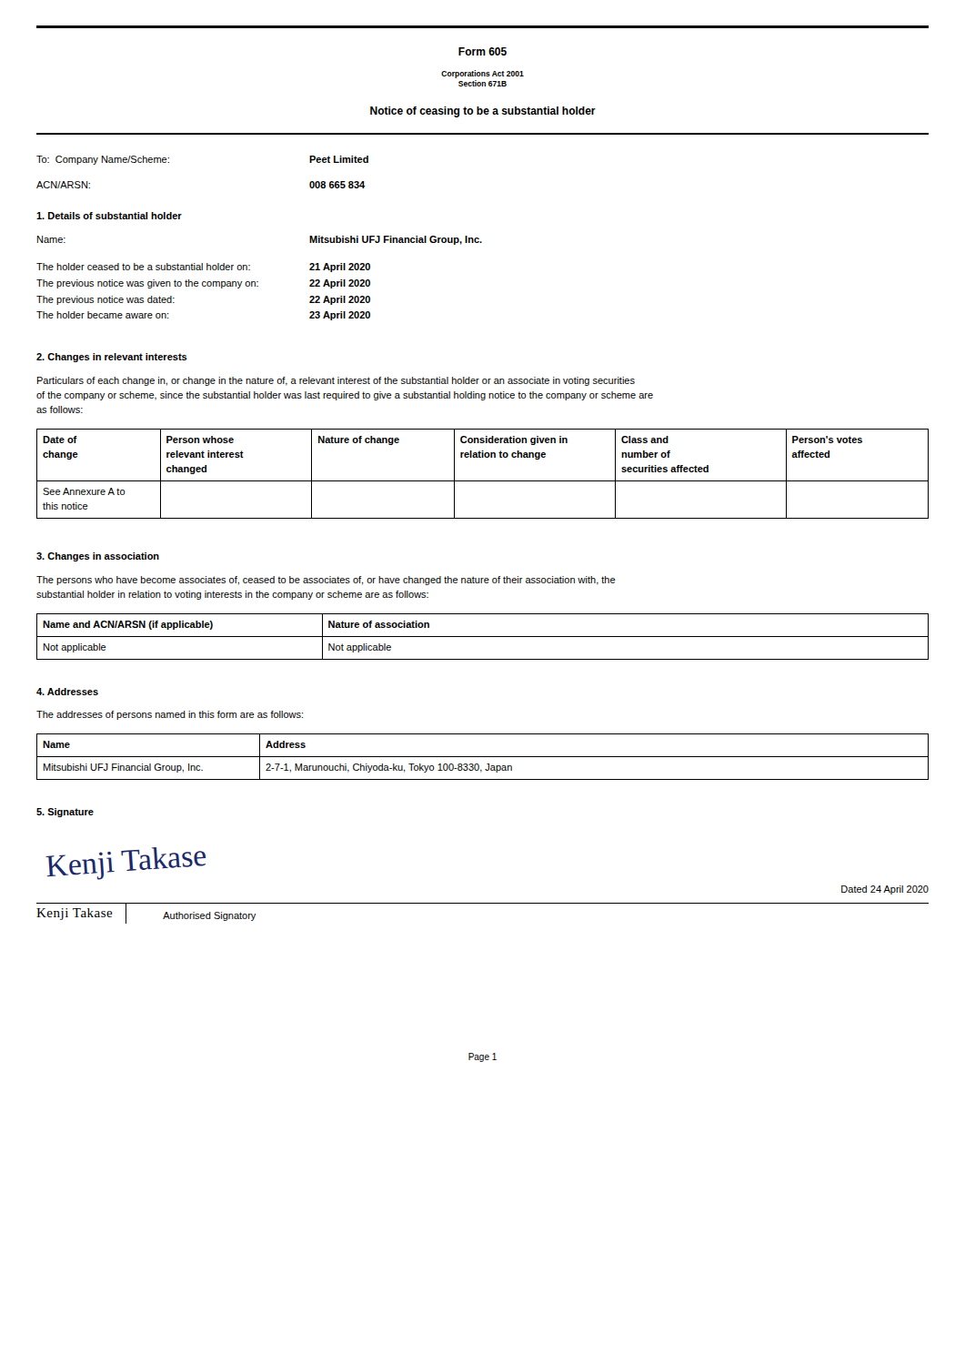Form 605
Corporations Act 2001
Section 671B
Notice of ceasing to be a substantial holder
To: Company Name/Scheme:
Peet Limited
ACN/ARSN:
008 665 834
1. Details of substantial holder
Name:
Mitsubishi UFJ Financial Group, Inc.
The holder ceased to be a substantial holder on:
21 April 2020
The previous notice was given to the company on:
22 April 2020
The previous notice was dated:
22 April 2020
The holder became aware on:
23 April 2020
2. Changes in relevant interests
Particulars of each change in, or change in the nature of, a relevant interest of the substantial holder or an associate in voting securities
of the company or scheme, since the substantial holder was last required to give a substantial holding notice to the company or scheme are
as follows:
| Date of change | Person whose relevant interest changed | Nature of change | Consideration given in relation to change | Class and number of securities affected | Person's votes affected |
| --- | --- | --- | --- | --- | --- |
| See Annexure A to this notice | | | | | |
3. Changes in association
The persons who have become associates of, ceased to be associates of, or have changed the nature of their association with, the
substantial holder in relation to voting interests in the company or scheme are as follows:
| Name and ACN/ARSN (if applicable) | Nature of association |
| --- | --- |
| Not applicable | Not applicable |
4. Addresses
The addresses of persons named in this form are as follows:
| Name | Address |
| --- | --- |
| Mitsubishi UFJ Financial Group, Inc. | 2-7-1, Marunouchi, Chiyoda-ku, Tokyo 100-8330, Japan |
5. Signature
Kenji Takase
Dated 24 April 2020
Kenji Takase
Authorised Signatory
Page 1